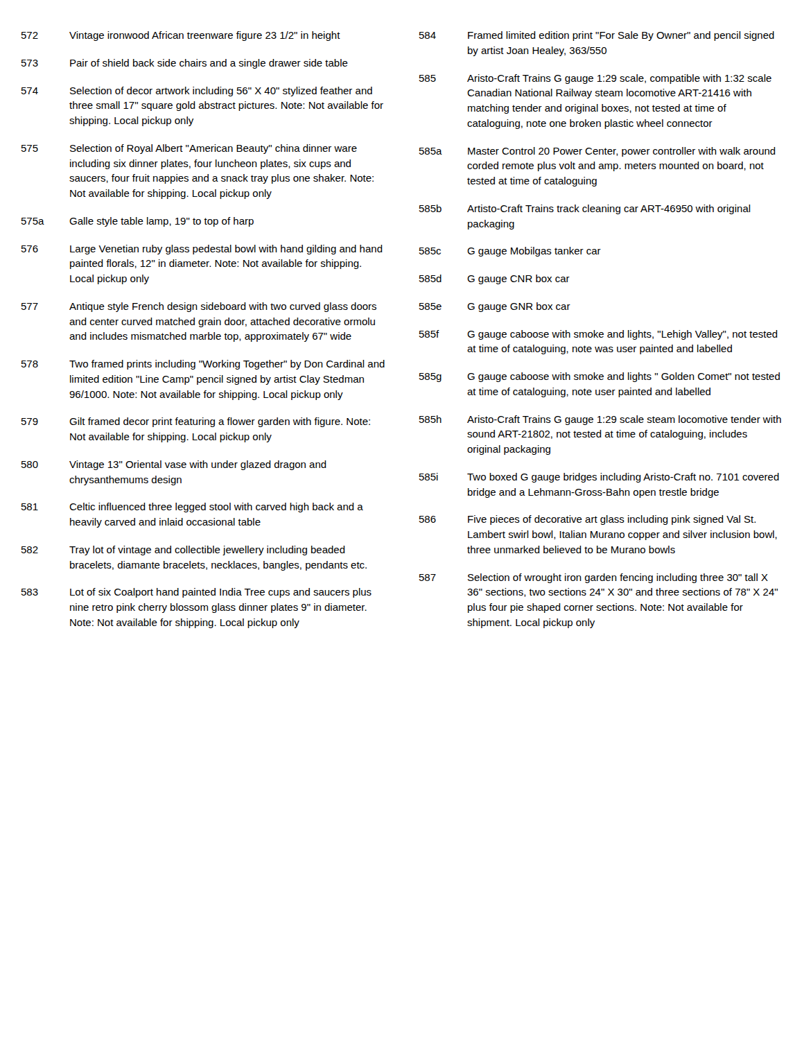572
Vintage ironwood African treenware figure 23 1/2" in height
573
Pair of shield back side chairs and a single drawer side table
574
Selection of decor artwork including 56" X 40" stylized feather and three small 17" square gold abstract pictures. Note: Not available for shipping. Local pickup only
575
Selection of Royal Albert "American Beauty" china dinner ware including six dinner plates, four luncheon plates, six cups and saucers, four fruit nappies and a snack tray plus one shaker. Note: Not available for shipping. Local pickup only
575a
Galle style table lamp, 19" to top of harp
576
Large Venetian ruby glass pedestal bowl with hand gilding and hand painted florals, 12" in diameter. Note: Not available for shipping. Local pickup only
577
Antique style French design sideboard with two curved glass doors and center curved matched grain door, attached decorative ormolu and includes mismatched marble top, approximately 67" wide
578
Two framed prints including "Working Together" by Don Cardinal and limited edition "Line Camp" pencil signed by artist Clay Stedman 96/1000. Note: Not available for shipping. Local pickup only
579
Gilt framed decor print featuring a flower garden with figure. Note: Not available for shipping. Local pickup only
580
Vintage 13" Oriental vase with under glazed dragon and chrysanthemums design
581
Celtic influenced three legged stool with carved high back and a heavily carved and inlaid occasional table
582
Tray lot of vintage and collectible jewellery including beaded bracelets, diamante bracelets, necklaces, bangles, pendants etc.
583
Lot of six Coalport hand painted India Tree cups and saucers plus nine retro pink cherry blossom glass dinner plates 9" in diameter. Note: Not available for shipping. Local pickup only
584
Framed limited edition print "For Sale By Owner" and pencil signed by artist Joan Healey, 363/550
585
Aristo-Craft Trains G gauge 1:29 scale, compatible with 1:32 scale Canadian National Railway steam locomotive ART-21416 with matching tender and original boxes, not tested at time of cataloguing, note one broken plastic wheel connector
585a
Master Control 20 Power Center, power controller with walk around corded remote plus volt and amp. meters mounted on board, not tested at time of cataloguing
585b
Artisto-Craft Trains track cleaning car ART-46950 with original packaging
585c
G gauge Mobilgas tanker car
585d
G gauge CNR box car
585e
G gauge GNR box car
585f
G gauge caboose with smoke and lights, "Lehigh Valley", not tested at time of cataloguing, note was user painted and labelled
585g
G gauge caboose with smoke and lights " Golden Comet" not tested at time of cataloguing, note user painted and labelled
585h
Aristo-Craft Trains G gauge 1:29 scale steam locomotive tender with sound ART-21802, not tested at time of cataloguing, includes original packaging
585i
Two boxed G gauge bridges including Aristo-Craft no. 7101 covered bridge and a Lehmann-Gross-Bahn open trestle bridge
586
Five pieces of decorative art glass including pink signed Val St. Lambert swirl bowl, Italian Murano copper and silver inclusion bowl, three unmarked believed to be Murano bowls
587
Selection of wrought iron garden fencing including three 30" tall X 36" sections, two sections 24" X 30" and three sections of 78" X 24" plus four pie shaped corner sections. Note: Not available for shipment. Local pickup only